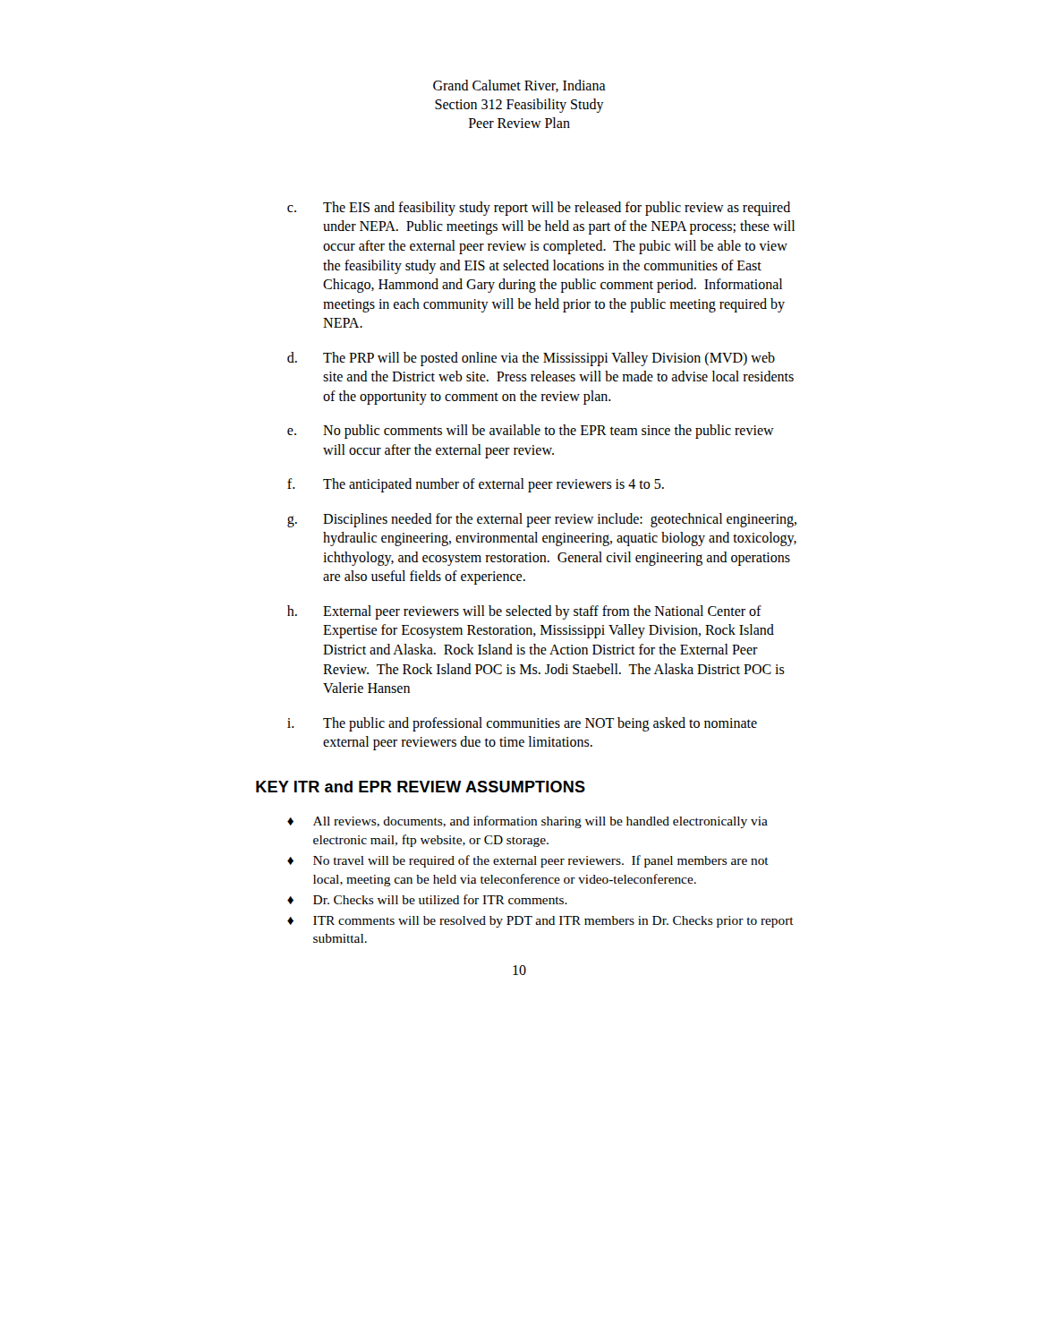Grand Calumet River, Indiana
Section 312 Feasibility Study
Peer Review Plan
c. The EIS and feasibility study report will be released for public review as required under NEPA. Public meetings will be held as part of the NEPA process; these will occur after the external peer review is completed. The pubic will be able to view the feasibility study and EIS at selected locations in the communities of East Chicago, Hammond and Gary during the public comment period. Informational meetings in each community will be held prior to the public meeting required by NEPA.
d. The PRP will be posted online via the Mississippi Valley Division (MVD) web site and the District web site. Press releases will be made to advise local residents of the opportunity to comment on the review plan.
e. No public comments will be available to the EPR team since the public review will occur after the external peer review.
f. The anticipated number of external peer reviewers is 4 to 5.
g. Disciplines needed for the external peer review include: geotechnical engineering, hydraulic engineering, environmental engineering, aquatic biology and toxicology, ichthyology, and ecosystem restoration. General civil engineering and operations are also useful fields of experience.
h. External peer reviewers will be selected by staff from the National Center of Expertise for Ecosystem Restoration, Mississippi Valley Division, Rock Island District and Alaska. Rock Island is the Action District for the External Peer Review. The Rock Island POC is Ms. Jodi Staebell. The Alaska District POC is Valerie Hansen
i. The public and professional communities are NOT being asked to nominate external peer reviewers due to time limitations.
KEY ITR and EPR REVIEW ASSUMPTIONS
♦All reviews, documents, and information sharing will be handled electronically via electronic mail, ftp website, or CD storage.
♦No travel will be required of the external peer reviewers. If panel members are not local, meeting can be held via teleconference or video-teleconference.
♦Dr. Checks will be utilized for ITR comments.
♦ITR comments will be resolved by PDT and ITR members in Dr. Checks prior to report submittal.
10